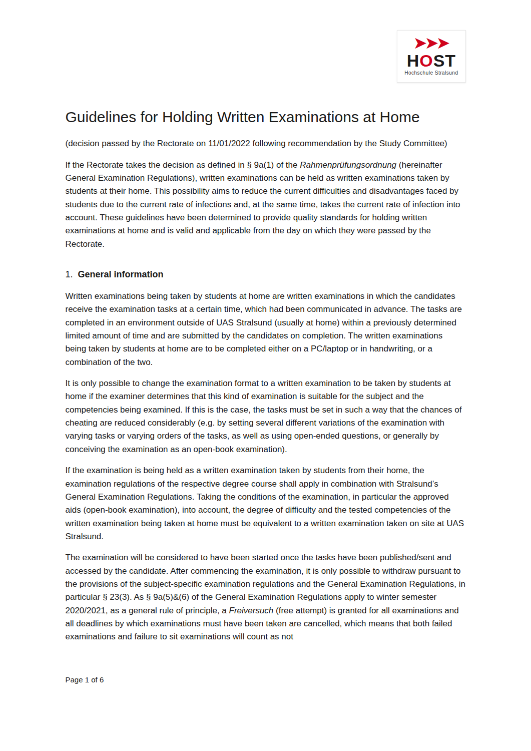➤➤➤
HOST
Hochschule Stralsund
Guidelines for Holding Written Examinations at Home
(decision passed by the Rectorate on 11/01/2022 following recommendation by the Study Committee)
If the Rectorate takes the decision as defined in § 9a(1) of the Rahmenprüfungsordnung (hereinafter General Examination Regulations), written examinations can be held as written examinations taken by students at their home. This possibility aims to reduce the current difficulties and disadvantages faced by students due to the current rate of infections and, at the same time, takes the current rate of infection into account. These guidelines have been determined to provide quality standards for holding written examinations at home and is valid and applicable from the day on which they were passed by the Rectorate.
1. General information
Written examinations being taken by students at home are written examinations in which the candidates receive the examination tasks at a certain time, which had been communicated in advance. The tasks are completed in an environment outside of UAS Stralsund (usually at home) within a previously determined limited amount of time and are submitted by the candidates on completion. The written examinations being taken by students at home are to be completed either on a PC/laptop or in handwriting, or a combination of the two.
It is only possible to change the examination format to a written examination to be taken by students at home if the examiner determines that this kind of examination is suitable for the subject and the competencies being examined. If this is the case, the tasks must be set in such a way that the chances of cheating are reduced considerably (e.g. by setting several different variations of the examination with varying tasks or varying orders of the tasks, as well as using open-ended questions, or generally by conceiving the examination as an open-book examination).
If the examination is being held as a written examination taken by students from their home, the examination regulations of the respective degree course shall apply in combination with Stralsund’s General Examination Regulations. Taking the conditions of the examination, in particular the approved aids (open-book examination), into account, the degree of difficulty and the tested competencies of the written examination being taken at home must be equivalent to a written examination taken on site at UAS Stralsund.
The examination will be considered to have been started once the tasks have been published/sent and accessed by the candidate. After commencing the examination, it is only possible to withdraw pursuant to the provisions of the subject-specific examination regulations and the General Examination Regulations, in particular § 23(3). As § 9a(5)&(6) of the General Examination Regulations apply to winter semester 2020/2021, as a general rule of principle, a Freiversuch (free attempt) is granted for all examinations and all deadlines by which examinations must have been taken are cancelled, which means that both failed examinations and failure to sit examinations will count as not
Page 1 of 6